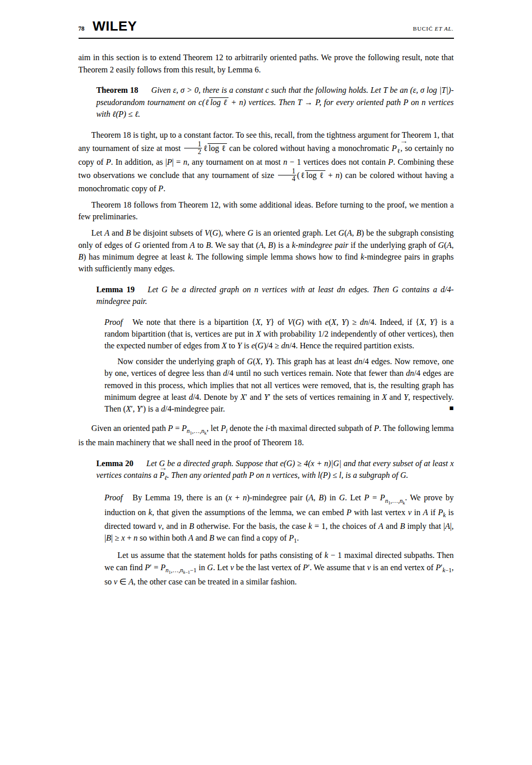78 WILEY Bucić et al.
aim in this section is to extend Theorem 12 to arbitrarily oriented paths. We prove the following result, note that Theorem 2 easily follows from this result, by Lemma 6.
Theorem 18 Given ε, σ > 0, there is a constant c such that the following holds. Let T be an (ε, σ log |T|)-pseudorandom tournament on c(ℓlog ℓ + n) vertices. Then T → P, for every oriented path P on n vertices with ℓ(P) ≤ ℓ.
Theorem 18 is tight, up to a constant factor. To see this, recall, from the tightness argument for Theorem 1, that any tournament of size at most 12ℓlog ℓ can be colored without having a monochromatic Pℓ, so certainly no copy of P. In addition, as |P| = n, any tournament on at most n − 1 vertices does not contain P. Combining these two observations we conclude that any tournament of size 14(ℓlog ℓ + n) can be colored without having a monochromatic copy of P.
Theorem 18 follows from Theorem 12, with some additional ideas. Before turning to the proof, we mention a few preliminaries.
Let A and B be disjoint subsets of V(G), where G is an oriented graph. Let G(A, B) be the subgraph consisting only of edges of G oriented from A to B. We say that (A, B) is a k-mindegree pair if the underlying graph of G(A, B) has minimum degree at least k. The following simple lemma shows how to find k-mindegree pairs in graphs with sufficiently many edges.
Lemma 19 Let G be a directed graph on n vertices with at least dn edges. Then G contains a d/4-mindegree pair.
Proof We note that there is a bipartition {X, Y} of V(G) with e(X, Y) ≥ dn/4. Indeed, if {X, Y} is a random bipartition (that is, vertices are put in X with probability 1/2 independently of other vertices), then the expected number of edges from X to Y is e(G)/4 ≥ dn/4. Hence the required partition exists.
Now consider the underlying graph of G(X, Y). This graph has at least dn/4 edges. Now remove, one by one, vertices of degree less than d/4 until no such vertices remain. Note that fewer than dn/4 edges are removed in this process, which implies that not all vertices were removed, that is, the resulting graph has minimum degree at least d/4. Denote by X′ and Y′ the sets of vertices remaining in X and Y, respectively. Then (X′, Y′) is a d/4-mindegree pair.■
Given an oriented path P = Pn1,…,nk, let Pi denote the i-th maximal directed subpath of P. The following lemma is the main machinery that we shall need in the proof of Theorem 18.
Lemma 20 Let G be a directed graph. Suppose that e(G) ≥ 4(x + n)|G| and that every subset of at least x vertices contains a Pℓ. Then any oriented path P on n vertices, with l(P) ≤ l, is a subgraph of G.
Proof By Lemma 19, there is an (x + n)-mindegree pair (A, B) in G. Let P = Pn1,…,nk. We prove by induction on k, that given the assumptions of the lemma, we can embed P with last vertex v in A if Pk is directed toward v, and in B otherwise. For the basis, the case k = 1, the choices of A and B imply that |A|, |B| ≥ x + n so within both A and B we can find a copy of P1.
Let us assume that the statement holds for paths consisting of k − 1 maximal directed subpaths. Then we can find P′ = Pn1,…,nk−1−1 in G. Let v be the last vertex of P′. We assume that v is an end vertex of P′k−1, so v ∈ A, the other case can be treated in a similar fashion.